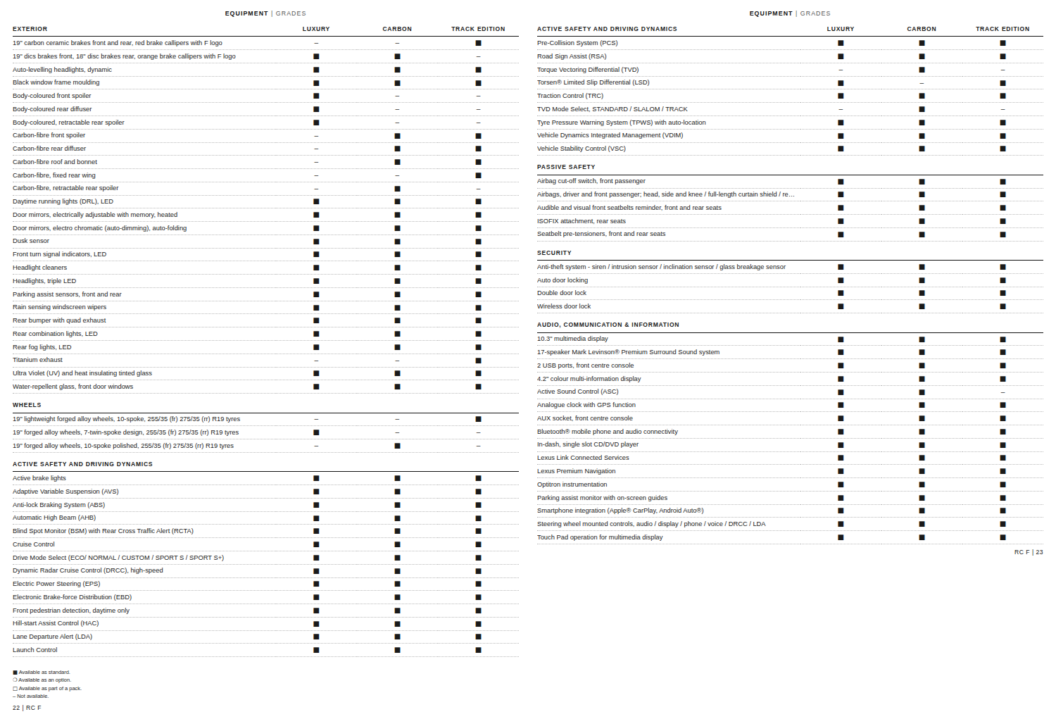EQUIPMENT | GRADES
| EXTERIOR | LUXURY | CARBON | TRACK EDITION |
| --- | --- | --- | --- |
| 19" carbon ceramic brakes front and rear, red brake callipers with F logo | – | – | ■ |
| 19" dics brakes front, 18" disc brakes rear, orange brake callipers with F logo | ■ | ■ | – |
| Auto-levelling headlights, dynamic | ■ | ■ | ■ |
| Black window frame moulding | ■ | ■ | ■ |
| Body-coloured front spoiler | ■ | – | – |
| Body-coloured rear diffuser | ■ | – | – |
| Body-coloured, retractable rear spoiler | ■ | – | – |
| Carbon-fibre front spoiler | – | ■ | ■ |
| Carbon-fibre rear diffuser | – | ■ | ■ |
| Carbon-fibre roof and bonnet | – | ■ | ■ |
| Carbon-fibre, fixed rear wing | – | – | ■ |
| Carbon-fibre, retractable rear spoiler | – | ■ | – |
| Daytime running lights (DRL), LED | ■ | ■ | ■ |
| Door mirrors, electrically adjustable with memory, heated | ■ | ■ | ■ |
| Door mirrors, electro chromatic (auto-dimming), auto-folding | ■ | ■ | ■ |
| Dusk sensor | ■ | ■ | ■ |
| Front turn signal indicators, LED | ■ | ■ | ■ |
| Headlight cleaners | ■ | ■ | ■ |
| Headlights, triple LED | ■ | ■ | ■ |
| Parking assist sensors, front and rear | ■ | ■ | ■ |
| Rain sensing windscreen wipers | ■ | ■ | ■ |
| Rear bumper with quad exhaust | ■ | ■ | ■ |
| Rear combination lights, LED | ■ | ■ | ■ |
| Rear fog lights, LED | ■ | ■ | ■ |
| Titanium exhaust | – | – | ■ |
| Ultra Violet (UV) and heat insulating tinted glass | ■ | ■ | ■ |
| Water-repellent glass, front door windows | ■ | ■ | ■ |
| WHEELS | | | |
| 19" lightweight forged alloy wheels, 10-spoke, 255/35 (fr) 275/35 (rr) R19 tyres | – | – | ■ |
| 19" forged alloy wheels, 7-twin-spoke design, 255/35 (fr) 275/35 (rr) R19 tyres | ■ | – | – |
| 19" forged alloy wheels, 10-spoke polished, 255/35 (fr) 275/35 (rr) R19 tyres | – | ■ | – |
| ACTIVE SAFETY AND DRIVING DYNAMICS | | | |
| Active brake lights | ■ | ■ | ■ |
| Adaptive Variable Suspension (AVS) | ■ | ■ | ■ |
| Anti-lock Braking System (ABS) | ■ | ■ | ■ |
| Automatic High Beam (AHB) | ■ | ■ | ■ |
| Blind Spot Monitor (BSM) with Rear Cross Traffic Alert (RCTA) | ■ | ■ | ■ |
| Cruise Control | ■ | ■ | ■ |
| Drive Mode Select (ECO/ NORMAL / CUSTOM / SPORT S / SPORT S+) | ■ | ■ | ■ |
| Dynamic Radar Cruise Control (DRCC), high-speed | ■ | ■ | ■ |
| Electric Power Steering (EPS) | ■ | ■ | ■ |
| Electronic Brake-force Distribution (EBD) | ■ | ■ | ■ |
| Front pedestrian detection, daytime only | ■ | ■ | ■ |
| Hill-start Assist Control (HAC) | ■ | ■ | ■ |
| Lane Departure Alert (LDA) | ■ | ■ | ■ |
| Launch Control | ■ | ■ | ■ |
■ Available as standard.
❍ Available as an option.
□ Available as part of a pack.
– Not available.
22 | RC F
EQUIPMENT | GRADES
| ACTIVE SAFETY AND DRIVING DYNAMICS | LUXURY | CARBON | TRACK EDITION |
| --- | --- | --- | --- |
| Pre-Collision System (PCS) | ■ | ■ | ■ |
| Road Sign Assist (RSA) | ■ | ■ | ■ |
| Torque Vectoring Differential (TVD) | – | ■ | – |
| Torsen® Limited Slip Differential (LSD) | ■ | – | ■ |
| Traction Control (TRC) | ■ | ■ | ■ |
| TVD Mode Select, STANDARD / SLALOM / TRACK | – | ■ | – |
| Tyre Pressure Warning System (TPWS) with auto-location | ■ | ■ | ■ |
| Vehicle Dynamics Integrated Management (VDIM) | ■ | ■ | ■ |
| Vehicle Stability Control (VSC) | ■ | ■ | ■ |
| PASSIVE SAFETY | | | |
| Airbag cut-off switch, front passenger | ■ | ■ | ■ |
| Airbags, driver and front passenger; head, side and knee / full-length curtain shield / rear side | ■ | ■ | ■ |
| Audible and visual front seatbelts reminder, front and rear seats | ■ | ■ | ■ |
| ISOFIX attachment, rear seats | ■ | ■ | ■ |
| Seatbelt pre-tensioners, front and rear seats | ■ | ■ | ■ |
| SECURITY | | | |
| Anti-theft system - siren / intrusion sensor / inclination sensor / glass breakage sensor | ■ | ■ | ■ |
| Auto door locking | ■ | ■ | ■ |
| Double door lock | ■ | ■ | ■ |
| Wireless door lock | ■ | ■ | ■ |
| AUDIO, COMMUNICATION & INFORMATION | | | |
| 10.3" multimedia display | ■ | ■ | ■ |
| 17-speaker Mark Levinson® Premium Surround Sound system | ■ | ■ | ■ |
| 2 USB ports, front centre console | ■ | ■ | ■ |
| 4.2" colour multi-information display | ■ | ■ | ■ |
| Active Sound Control (ASC) | ■ | ■ | – |
| Analogue clock with GPS function | ■ | ■ | ■ |
| AUX socket, front centre console | ■ | ■ | ■ |
| Bluetooth® mobile phone and audio connectivity | ■ | ■ | ■ |
| In-dash, single slot CD/DVD player | ■ | ■ | ■ |
| Lexus Link Connected Services | ■ | ■ | ■ |
| Lexus Premium Navigation | ■ | ■ | ■ |
| Optitron instrumentation | ■ | ■ | ■ |
| Parking assist monitor with on-screen guides | ■ | ■ | ■ |
| Smartphone integration (Apple® CarPlay, Android Auto®) | ■ | ■ | ■ |
| Steering wheel mounted controls, audio / display / phone / voice / DRCC / LDA | ■ | ■ | ■ |
| Touch Pad operation for multimedia display | ■ | ■ | ■ |
RC F | 23